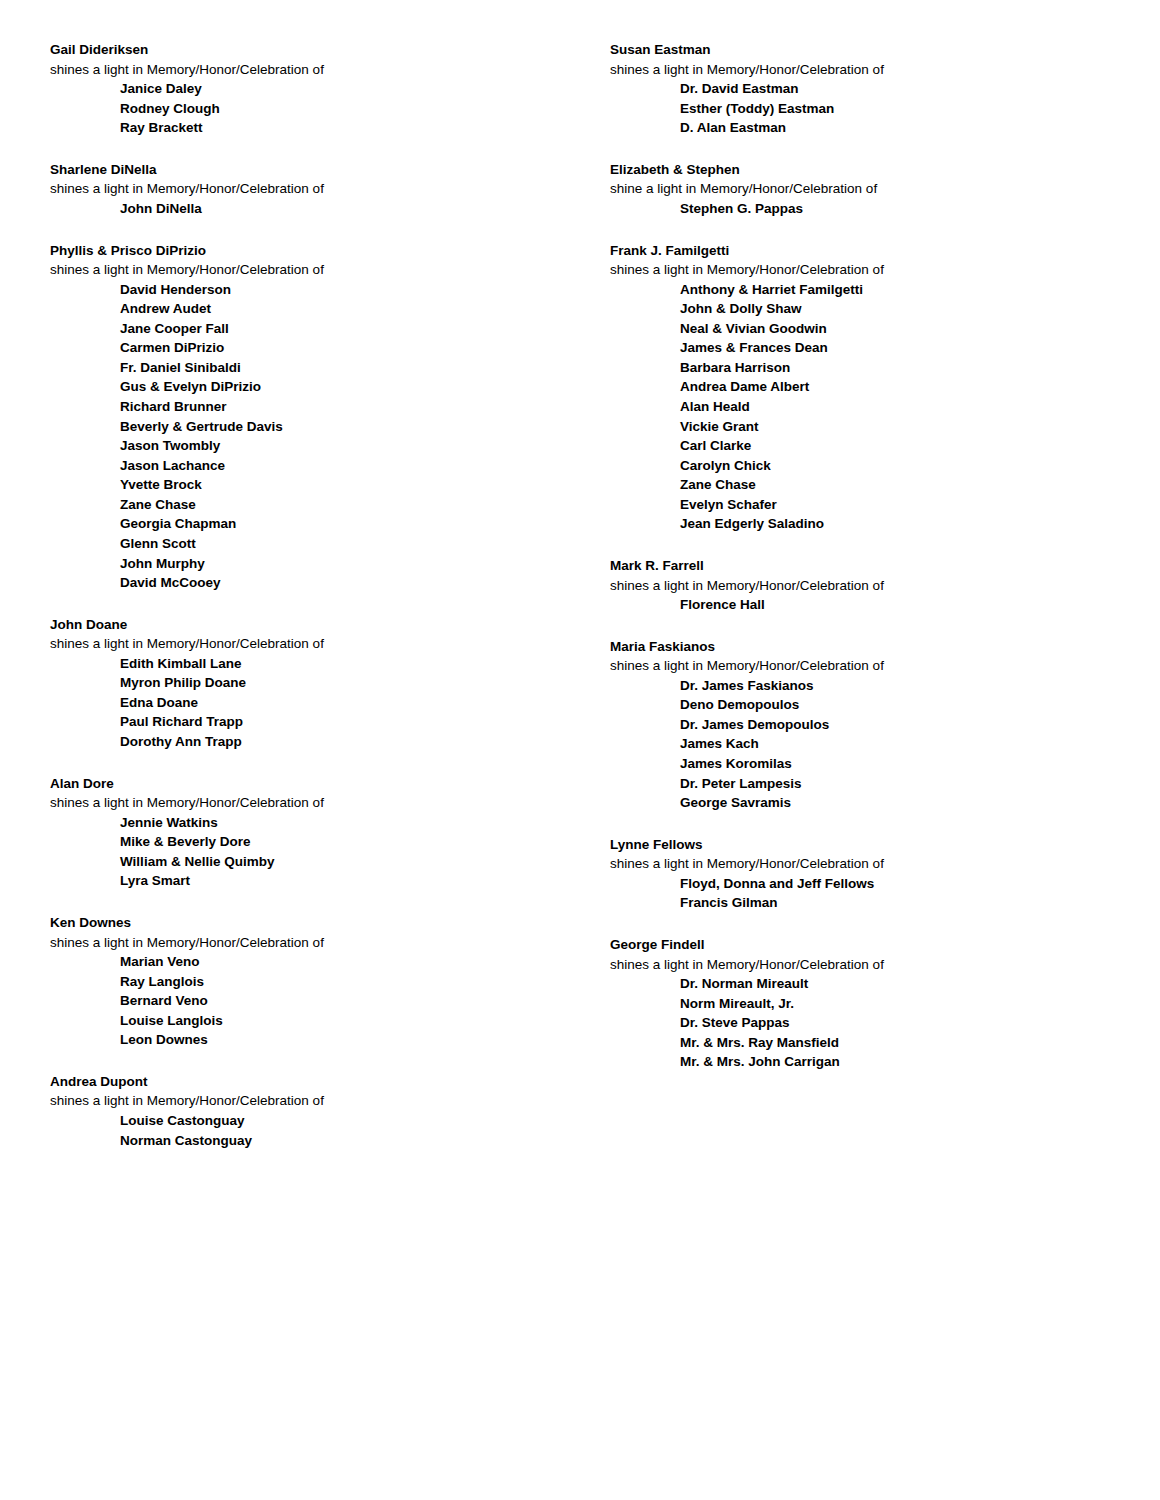Gail Dideriksen
shines a light in Memory/Honor/Celebration of
Janice Daley
Rodney Clough
Ray Brackett
Sharlene DiNella
shines a light in Memory/Honor/Celebration of
John DiNella
Phyllis & Prisco DiPrizio
shines a light in Memory/Honor/Celebration of
David Henderson
Andrew Audet
Jane Cooper Fall
Carmen DiPrizio
Fr. Daniel Sinibaldi
Gus & Evelyn DiPrizio
Richard Brunner
Beverly & Gertrude Davis
Jason Twombly
Jason Lachance
Yvette Brock
Zane Chase
Georgia Chapman
Glenn Scott
John Murphy
David McCooey
John Doane
shines a light in Memory/Honor/Celebration of
Edith Kimball Lane
Myron Philip Doane
Edna Doane
Paul Richard Trapp
Dorothy Ann Trapp
Alan Dore
shines a light in Memory/Honor/Celebration of
Jennie Watkins
Mike & Beverly Dore
William & Nellie Quimby
Lyra Smart
Ken Downes
shines a light in Memory/Honor/Celebration of
Marian Veno
Ray Langlois
Bernard Veno
Louise Langlois
Leon Downes
Andrea Dupont
shines a light in Memory/Honor/Celebration of
Louise Castonguay
Norman Castonguay
Susan Eastman
shines a light in Memory/Honor/Celebration of
Dr. David Eastman
Esther (Toddy) Eastman
D. Alan Eastman
Elizabeth & Stephen
shine a light in Memory/Honor/Celebration of
Stephen G. Pappas
Frank J. Familgetti
shines a light in Memory/Honor/Celebration of
Anthony & Harriet Familgetti
John & Dolly Shaw
Neal & Vivian Goodwin
James & Frances Dean
Barbara Harrison
Andrea Dame Albert
Alan Heald
Vickie Grant
Carl Clarke
Carolyn Chick
Zane Chase
Evelyn Schafer
Jean Edgerly Saladino
Mark R. Farrell
shines a light in Memory/Honor/Celebration of
Florence Hall
Maria Faskianos
shines a light in Memory/Honor/Celebration of
Dr. James Faskianos
Deno Demopoulos
Dr. James Demopoulos
James Kach
James Koromilas
Dr. Peter Lampesis
George Savramis
Lynne Fellows
shines a light in Memory/Honor/Celebration of
Floyd, Donna and Jeff Fellows
Francis Gilman
George Findell
shines a light in Memory/Honor/Celebration of
Dr. Norman Mireault
Norm Mireault, Jr.
Dr. Steve Pappas
Mr. & Mrs. Ray Mansfield
Mr. & Mrs. John Carrigan